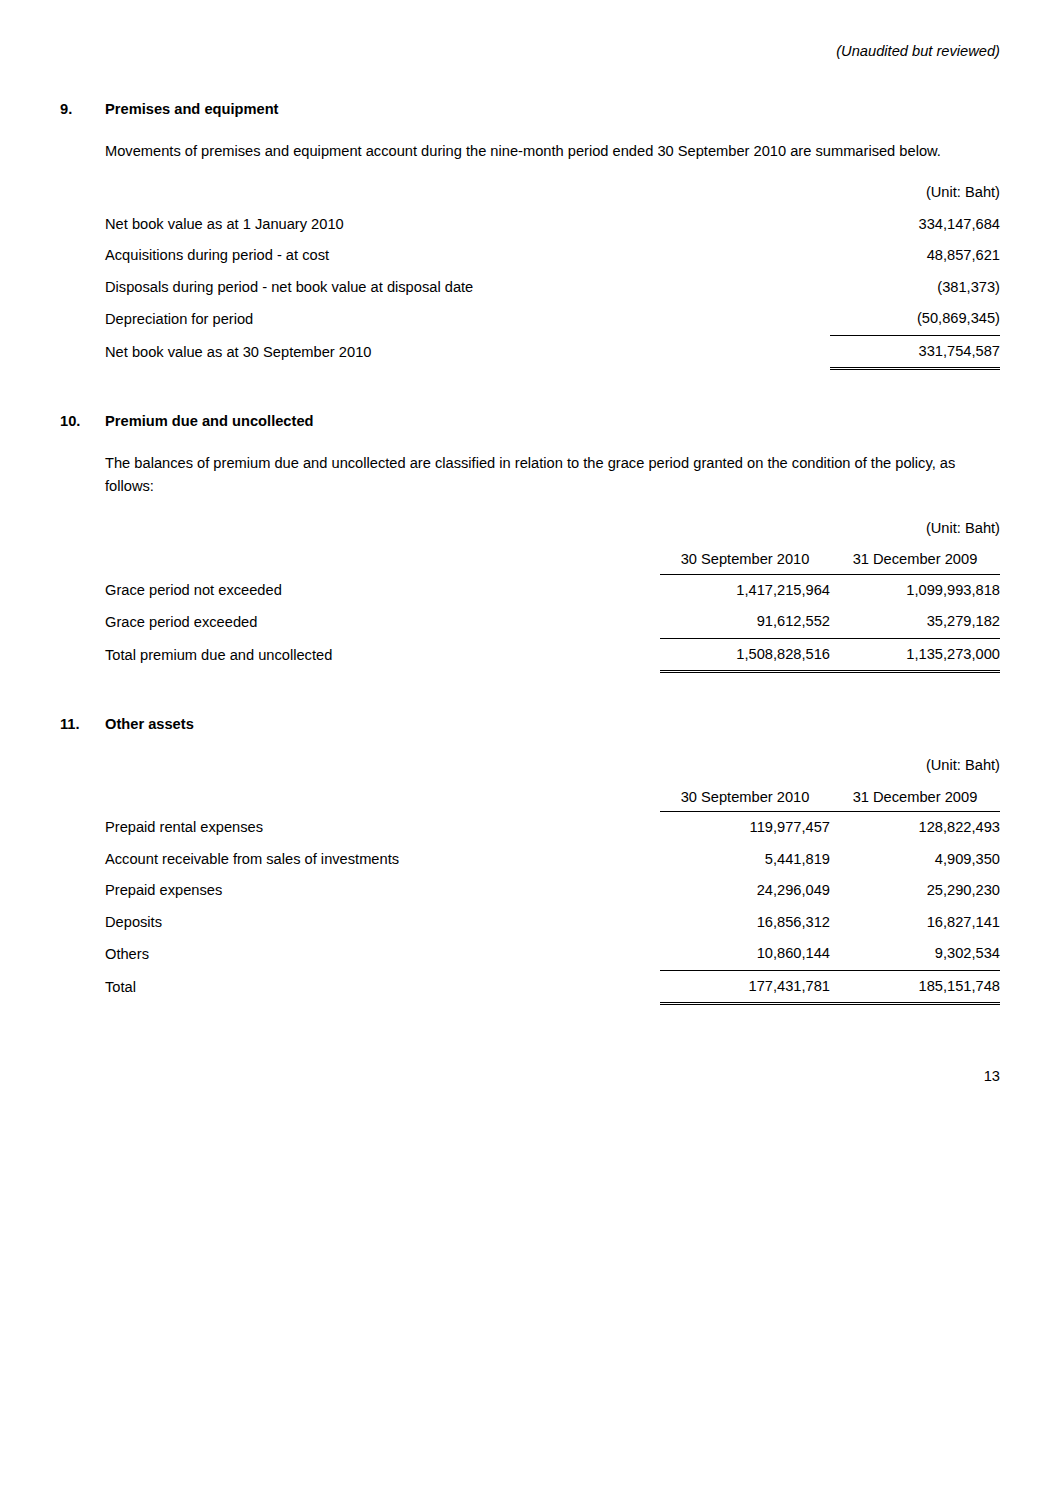(Unaudited but reviewed)
9. Premises and equipment
Movements of premises and equipment account during the nine-month period ended 30 September 2010 are summarised below.
(Unit: Baht)
| Net book value as at 1 January 2010 | 334,147,684 |
| Acquisitions during period - at cost | 48,857,621 |
| Disposals during period - net book value at disposal date | (381,373) |
| Depreciation for period | (50,869,345) |
| Net book value as at 30 September 2010 | 331,754,587 |
10. Premium due and uncollected
The balances of premium due and uncollected are classified in relation to the grace period granted on the condition of the policy, as follows:
(Unit: Baht)
| | 30 September 2010 | 31 December 2009 |
| Grace period not exceeded | 1,417,215,964 | 1,099,993,818 |
| Grace period exceeded | 91,612,552 | 35,279,182 |
| Total premium due and uncollected | 1,508,828,516 | 1,135,273,000 |
11. Other assets
(Unit: Baht)
| | 30 September 2010 | 31 December 2009 |
| Prepaid rental expenses | 119,977,457 | 128,822,493 |
| Account receivable from sales of investments | 5,441,819 | 4,909,350 |
| Prepaid expenses | 24,296,049 | 25,290,230 |
| Deposits | 16,856,312 | 16,827,141 |
| Others | 10,860,144 | 9,302,534 |
| Total | 177,431,781 | 185,151,748 |
13